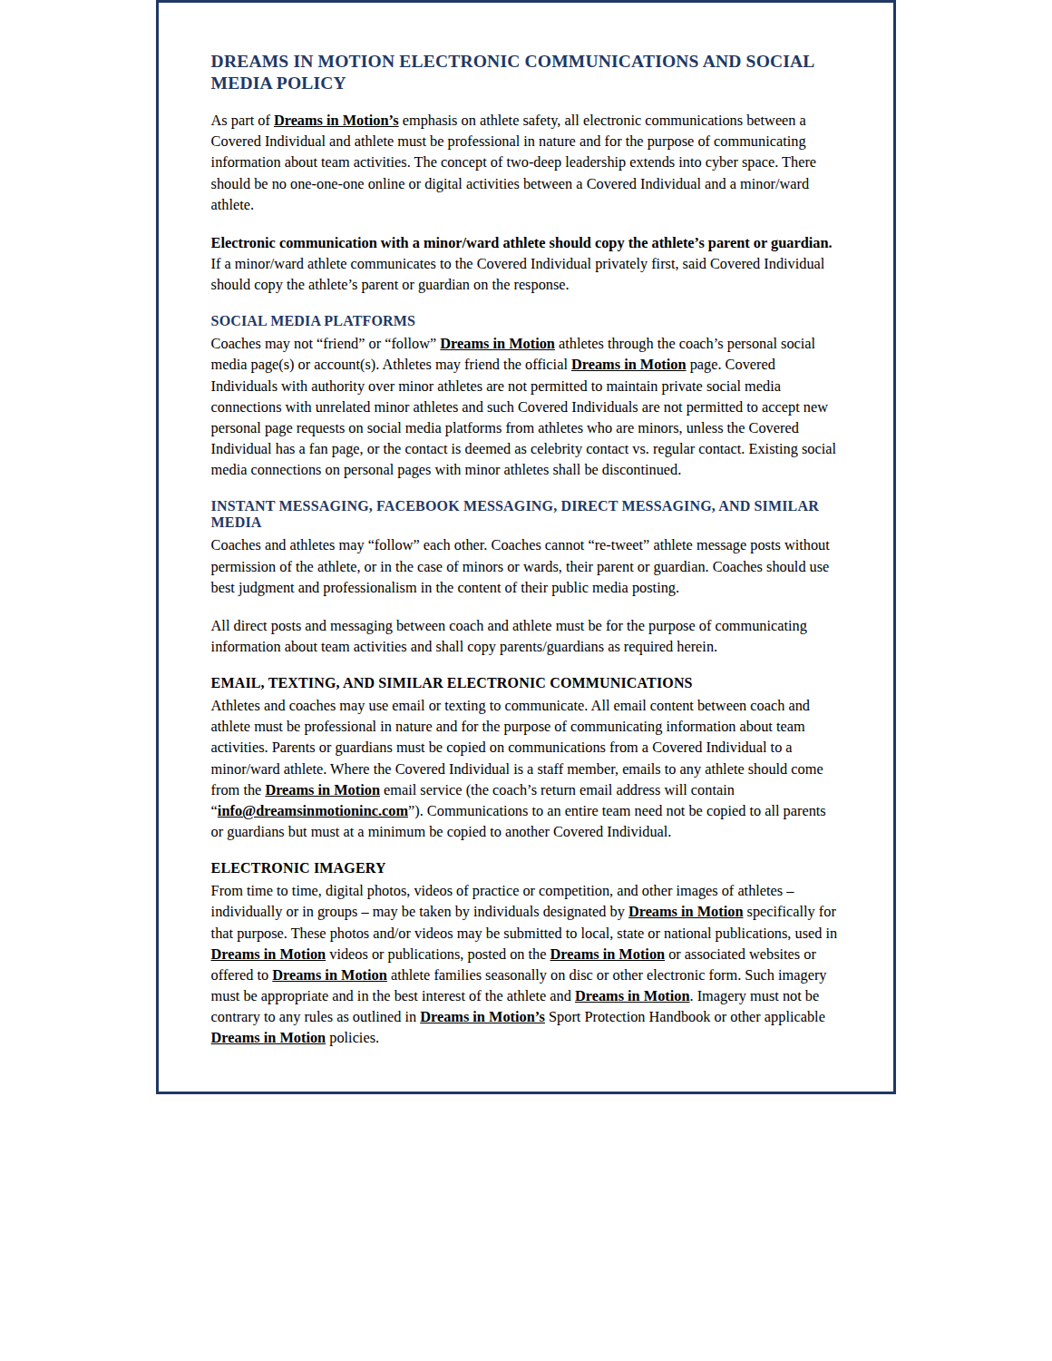DREAMS IN MOTION ELECTRONIC COMMUNICATIONS AND SOCIAL MEDIA POLICY
As part of Dreams in Motion’s emphasis on athlete safety, all electronic communications between a Covered Individual and athlete must be professional in nature and for the purpose of communicating information about team activities. The concept of two-deep leadership extends into cyber space. There should be no one-one-one online or digital activities between a Covered Individual and a minor/ward athlete.
Electronic communication with a minor/ward athlete should copy the athlete’s parent or guardian. If a minor/ward athlete communicates to the Covered Individual privately first, said Covered Individual should copy the athlete’s parent or guardian on the response.
SOCIAL MEDIA PLATFORMS
Coaches may not “friend” or “follow” Dreams in Motion athletes through the coach’s personal social media page(s) or account(s). Athletes may friend the official Dreams in Motion page. Covered Individuals with authority over minor athletes are not permitted to maintain private social media connections with unrelated minor athletes and such Covered Individuals are not permitted to accept new personal page requests on social media platforms from athletes who are minors, unless the Covered Individual has a fan page, or the contact is deemed as celebrity contact vs. regular contact. Existing social media connections on personal pages with minor athletes shall be discontinued.
INSTANT MESSAGING, FACEBOOK MESSAGING, DIRECT MESSAGING, AND SIMILAR MEDIA
Coaches and athletes may “follow” each other. Coaches cannot “re-tweet” athlete message posts without permission of the athlete, or in the case of minors or wards, their parent or guardian. Coaches should use best judgment and professionalism in the content of their public media posting.
All direct posts and messaging between coach and athlete must be for the purpose of communicating information about team activities and shall copy parents/guardians as required herein.
EMAIL, TEXTING, AND SIMILAR ELECTRONIC COMMUNICATIONS
Athletes and coaches may use email or texting to communicate. All email content between coach and athlete must be professional in nature and for the purpose of communicating information about team activities. Parents or guardians must be copied on communications from a Covered Individual to a minor/ward athlete. Where the Covered Individual is a staff member, emails to any athlete should come from the Dreams in Motion email service (the coach’s return email address will contain “info@dreamsinmotioninc.com”). Communications to an entire team need not be copied to all parents or guardians but must at a minimum be copied to another Covered Individual.
ELECTRONIC IMAGERY
From time to time, digital photos, videos of practice or competition, and other images of athletes – individually or in groups – may be taken by individuals designated by Dreams in Motion specifically for that purpose. These photos and/or videos may be submitted to local, state or national publications, used in Dreams in Motion videos or publications, posted on the Dreams in Motion or associated websites or offered to Dreams in Motion athlete families seasonally on disc or other electronic form. Such imagery must be appropriate and in the best interest of the athlete and Dreams in Motion. Imagery must not be contrary to any rules as outlined in Dreams in Motion’s Sport Protection Handbook or other applicable Dreams in Motion policies.